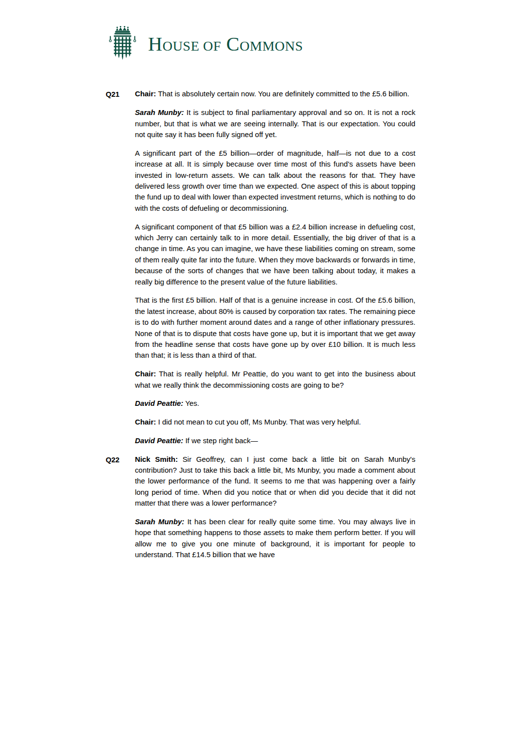HOUSE OF COMMONS
Q21
Chair: That is absolutely certain now. You are definitely committed to the £5.6 billion.
Sarah Munby: It is subject to final parliamentary approval and so on. It is not a rock number, but that is what we are seeing internally. That is our expectation. You could not quite say it has been fully signed off yet.
A significant part of the £5 billion—order of magnitude, half—is not due to a cost increase at all. It is simply because over time most of this fund's assets have been invested in low-return assets. We can talk about the reasons for that. They have delivered less growth over time than we expected. One aspect of this is about topping the fund up to deal with lower than expected investment returns, which is nothing to do with the costs of defueling or decommissioning.
A significant component of that £5 billion was a £2.4 billion increase in defueling cost, which Jerry can certainly talk to in more detail. Essentially, the big driver of that is a change in time. As you can imagine, we have these liabilities coming on stream, some of them really quite far into the future. When they move backwards or forwards in time, because of the sorts of changes that we have been talking about today, it makes a really big difference to the present value of the future liabilities.
That is the first £5 billion. Half of that is a genuine increase in cost. Of the £5.6 billion, the latest increase, about 80% is caused by corporation tax rates. The remaining piece is to do with further moment around dates and a range of other inflationary pressures. None of that is to dispute that costs have gone up, but it is important that we get away from the headline sense that costs have gone up by over £10 billion. It is much less than that; it is less than a third of that.
Chair: That is really helpful. Mr Peattie, do you want to get into the business about what we really think the decommissioning costs are going to be?
David Peattie: Yes.
Chair: I did not mean to cut you off, Ms Munby. That was very helpful.
David Peattie: If we step right back—
Q22
Nick Smith: Sir Geoffrey, can I just come back a little bit on Sarah Munby's contribution? Just to take this back a little bit, Ms Munby, you made a comment about the lower performance of the fund. It seems to me that was happening over a fairly long period of time. When did you notice that or when did you decide that it did not matter that there was a lower performance?
Sarah Munby: It has been clear for really quite some time. You may always live in hope that something happens to those assets to make them perform better. If you will allow me to give you one minute of background, it is important for people to understand. That £14.5 billion that we have